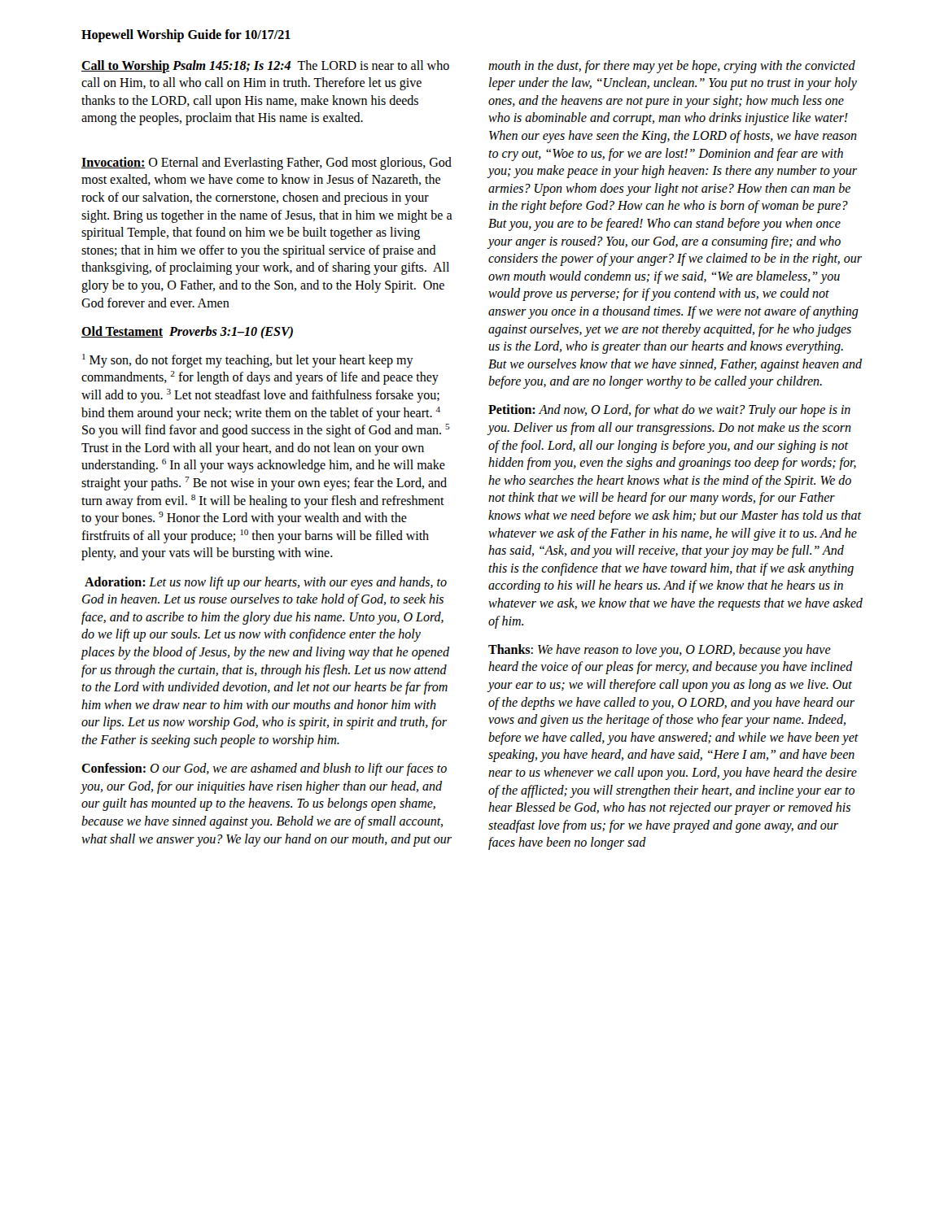Hopewell Worship Guide for 10/17/21
Call to Worship Psalm 145:18; Is 12:4 The LORD is near to all who call on Him, to all who call on Him in truth. Therefore let us give thanks to the LORD, call upon His name, make known his deeds among the peoples, proclaim that His name is exalted.
Invocation: O Eternal and Everlasting Father, God most glorious, God most exalted, whom we have come to know in Jesus of Nazareth, the rock of our salvation, the cornerstone, chosen and precious in your sight. Bring us together in the name of Jesus, that in him we might be a spiritual Temple, that found on him we be built together as living stones; that in him we offer to you the spiritual service of praise and thanksgiving, of proclaiming your work, and of sharing your gifts. All glory be to you, O Father, and to the Son, and to the Holy Spirit. One God forever and ever. Amen
Old Testament Proverbs 3:1–10 (ESV)
1 My son, do not forget my teaching, but let your heart keep my commandments, 2 for length of days and years of life and peace they will add to you. 3 Let not steadfast love and faithfulness forsake you; bind them around your neck; write them on the tablet of your heart. 4 So you will find favor and good success in the sight of God and man. 5 Trust in the Lord with all your heart, and do not lean on your own understanding. 6 In all your ways acknowledge him, and he will make straight your paths. 7 Be not wise in your own eyes; fear the Lord, and turn away from evil. 8 It will be healing to your flesh and refreshment to your bones. 9 Honor the Lord with your wealth and with the firstfruits of all your produce; 10 then your barns will be filled with plenty, and your vats will be bursting with wine.
Adoration: Let us now lift up our hearts, with our eyes and hands, to God in heaven. Let us rouse ourselves to take hold of God, to seek his face, and to ascribe to him the glory due his name. Unto you, O Lord, do we lift up our souls. Let us now with confidence enter the holy places by the blood of Jesus, by the new and living way that he opened for us through the curtain, that is, through his flesh. Let us now attend to the Lord with undivided devotion, and let not our hearts be far from him when we draw near to him with our mouths and honor him with our lips. Let us now worship God, who is spirit, in spirit and truth, for the Father is seeking such people to worship him.
Confession: O our God, we are ashamed and blush to lift our faces to you, our God, for our iniquities have risen higher than our head, and our guilt has mounted up to the heavens. To us belongs open shame, because we have sinned against you. Behold we are of small account, what shall we answer you? We lay our hand on our mouth, and put our mouth in the dust, for there may yet be hope, crying with the convicted leper under the law, “Unclean, unclean.” You put no trust in your holy ones, and the heavens are not pure in your sight; how much less one who is abominable and corrupt, man who drinks injustice like water! When our eyes have seen the King, the LORD of hosts, we have reason to cry out, “Woe to us, for we are lost!” Dominion and fear are with you; you make peace in your high heaven: Is there any number to your armies? Upon whom does your light not arise? How then can man be in the right before God? How can he who is born of woman be pure? But you, you are to be feared! Who can stand before you when once your anger is roused? You, our God, are a consuming fire; and who considers the power of your anger? If we claimed to be in the right, our own mouth would condemn us; if we said, “We are blameless,” you would prove us perverse; for if you contend with us, we could not answer you once in a thousand times. If we were not aware of anything against ourselves, yet we are not thereby acquitted, for he who judges us is the Lord, who is greater than our hearts and knows everything. But we ourselves know that we have sinned, Father, against heaven and before you, and are no longer worthy to be called your children.
Petition: And now, O Lord, for what do we wait? Truly our hope is in you. Deliver us from all our transgressions. Do not make us the scorn of the fool. Lord, all our longing is before you, and our sighing is not hidden from you, even the sighs and groanings too deep for words; for, he who searches the heart knows what is the mind of the Spirit. We do not think that we will be heard for our many words, for our Father knows what we need before we ask him; but our Master has told us that whatever we ask of the Father in his name, he will give it to us. And he has said, “Ask, and you will receive, that your joy may be full.” And this is the confidence that we have toward him, that if we ask anything according to his will he hears us. And if we know that he hears us in whatever we ask, we know that we have the requests that we have asked of him.
Thanks: We have reason to love you, O LORD, because you have heard the voice of our pleas for mercy, and because you have inclined your ear to us; we will therefore call upon you as long as we live. Out of the depths we have called to you, O LORD, and you have heard our vows and given us the heritage of those who fear your name. Indeed, before we have called, you have answered; and while we have been yet speaking, you have heard, and have said, “Here I am,” and have been near to us whenever we call upon you. Lord, you have heard the desire of the afflicted; you will strengthen their heart, and incline your ear to hear Blessed be God, who has not rejected our prayer or removed his steadfast love from us; for we have prayed and gone away, and our faces have been no longer sad